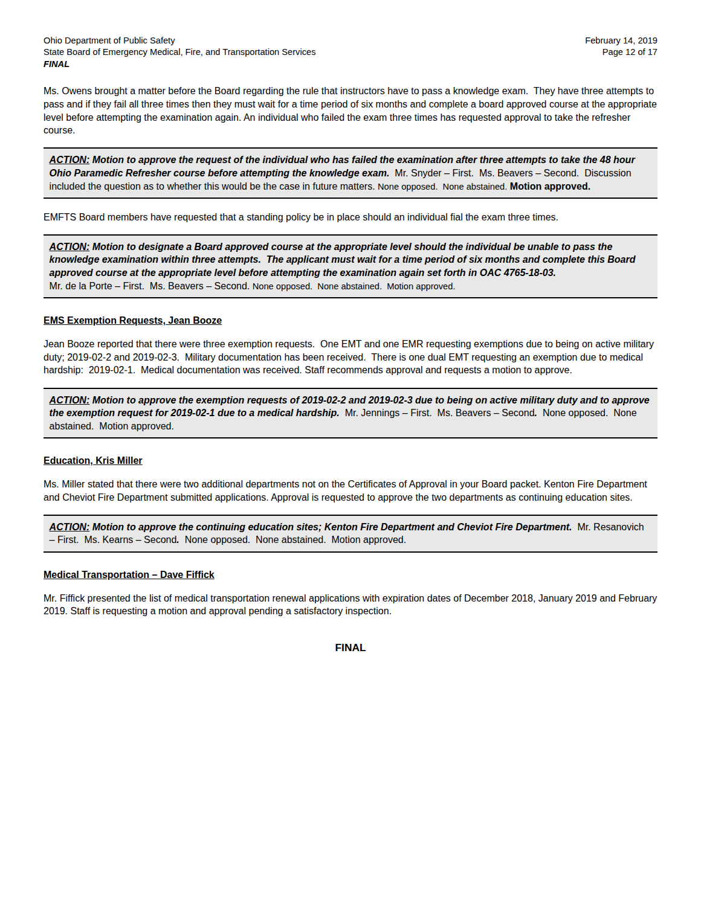Ohio Department of Public Safety
State Board of Emergency Medical, Fire, and Transportation Services
FINAL
February 14, 2019
Page 12 of 17
Ms. Owens brought a matter before the Board regarding the rule that instructors have to pass a knowledge exam. They have three attempts to pass and if they fail all three times then they must wait for a time period of six months and complete a board approved course at the appropriate level before attempting the examination again. An individual who failed the exam three times has requested approval to take the refresher course.
ACTION: Motion to approve the request of the individual who has failed the examination after three attempts to take the 48 hour Ohio Paramedic Refresher course before attempting the knowledge exam. Mr. Snyder – First. Ms. Beavers – Second. Discussion included the question as to whether this would be the case in future matters. None opposed. None abstained. Motion approved.
EMFTS Board members have requested that a standing policy be in place should an individual fial the exam three times.
ACTION: Motion to designate a Board approved course at the appropriate level should the individual be unable to pass the knowledge examination within three attempts. The applicant must wait for a time period of six months and complete this Board approved course at the appropriate level before attempting the examination again set forth in OAC 4765-18-03.
Mr. de la Porte – First. Ms. Beavers – Second. None opposed. None abstained. Motion approved.
EMS Exemption Requests, Jean Booze
Jean Booze reported that there were three exemption requests. One EMT and one EMR requesting exemptions due to being on active military duty; 2019-02-2 and 2019-02-3. Military documentation has been received. There is one dual EMT requesting an exemption due to medical hardship: 2019-02-1. Medical documentation was received. Staff recommends approval and requests a motion to approve.
ACTION: Motion to approve the exemption requests of 2019-02-2 and 2019-02-3 due to being on active military duty and to approve the exemption request for 2019-02-1 due to a medical hardship. Mr. Jennings – First. Ms. Beavers – Second. None opposed. None abstained. Motion approved.
Education, Kris Miller
Ms. Miller stated that there were two additional departments not on the Certificates of Approval in your Board packet. Kenton Fire Department and Cheviot Fire Department submitted applications. Approval is requested to approve the two departments as continuing education sites.
ACTION: Motion to approve the continuing education sites; Kenton Fire Department and Cheviot Fire Department. Mr. Resanovich – First. Ms. Kearns – Second. None opposed. None abstained. Motion approved.
Medical Transportation – Dave Fiffick
Mr. Fiffick presented the list of medical transportation renewal applications with expiration dates of December 2018, January 2019 and February 2019. Staff is requesting a motion and approval pending a satisfactory inspection.
FINAL